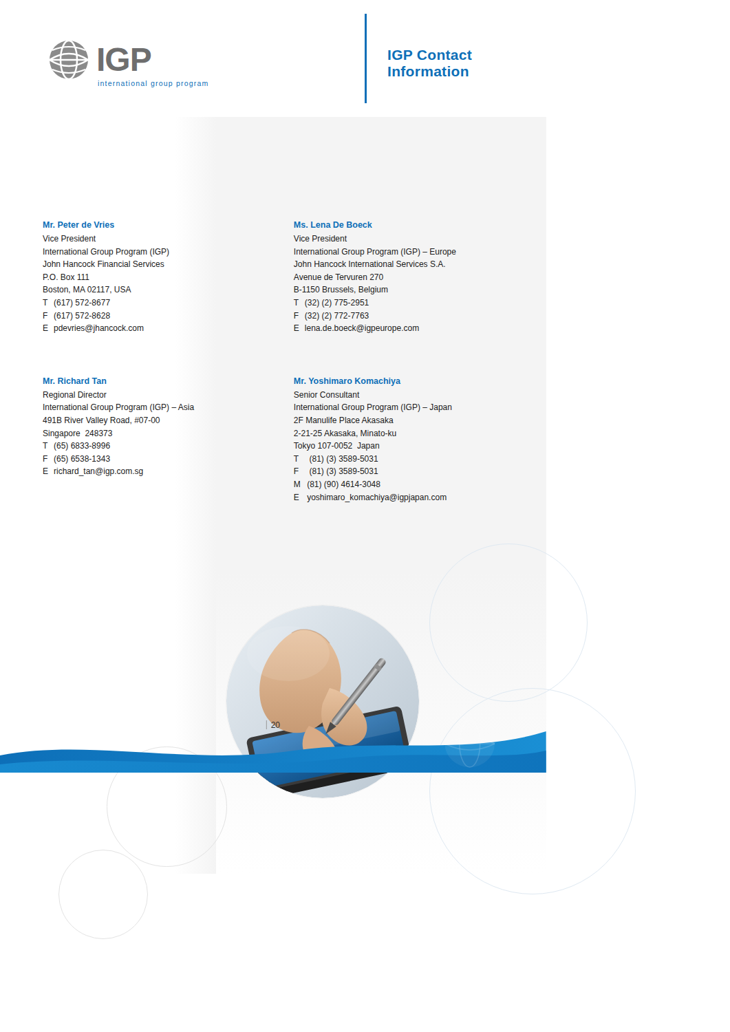IGP international group program
IGP Contact Information
Mr. Peter de Vries
Vice President
International Group Program (IGP)
John Hancock Financial Services
P.O. Box 111
Boston, MA 02117, USA
T(617) 572-8677
F(617) 572-8628
Epdevries@jhancock.com
Ms. Lena De Boeck
Vice President
International Group Program (IGP) – Europe
John Hancock International Services S.A.
Avenue de Tervuren 270
B-1150 Brussels, Belgium
T(32) (2) 775-2951
F(32) (2) 772-7763
Elena.de.boeck@igpeurope.com
Mr. Richard Tan
Regional Director
International Group Program (IGP) – Asia
491B River Valley Road, #07-00
Singapore 248373
T(65) 6833-8996
F(65) 6538-1343
Erichard_tan@igp.com.sg
Mr. Yoshimaro Komachiya
Senior Consultant
International Group Program (IGP) – Japan
2F Manulife Place Akasaka
2-21-25 Akasaka, Minato-ku
Tokyo 107-0052 Japan
T (81) (3) 3589-5031
F (81) (3) 3589-5031
M (81) (90) 4614-3048
E yoshimaro_komachiya@igpjapan.com
20